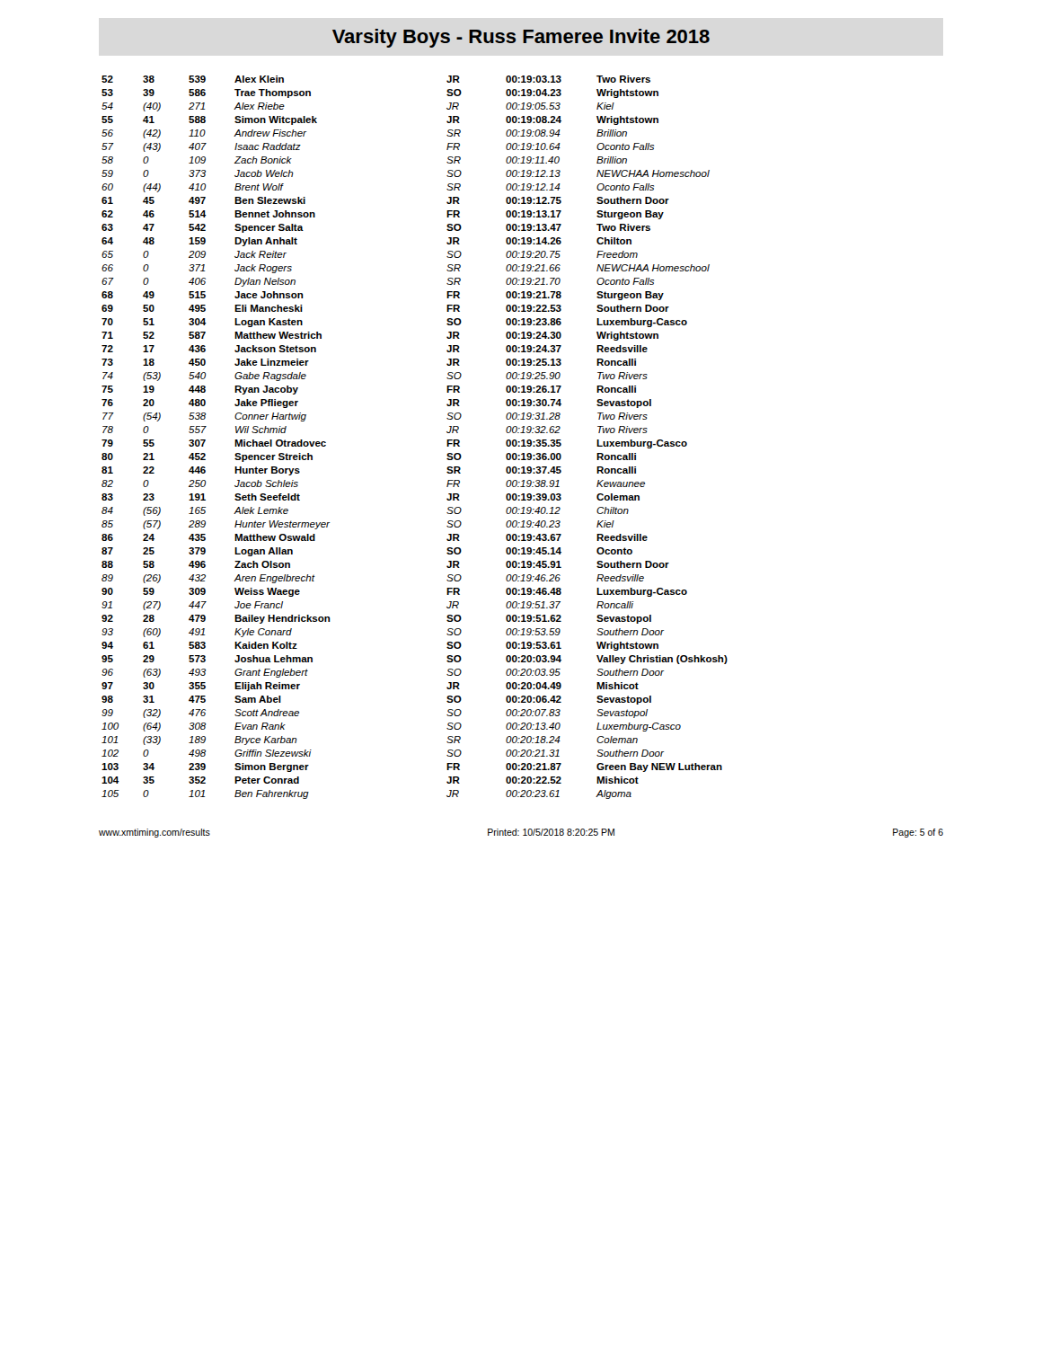Varsity Boys - Russ Fameree Invite 2018
| 52 | 38 | 539 | Alex Klein | JR | 00:19:03.13 | Two Rivers |
| 53 | 39 | 586 | Trae Thompson | SO | 00:19:04.23 | Wrightstown |
| 54 | (40) | 271 | Alex Riebe | JR | 00:19:05.53 | Kiel |
| 55 | 41 | 588 | Simon Witcpalek | JR | 00:19:08.24 | Wrightstown |
| 56 | (42) | 110 | Andrew Fischer | SR | 00:19:08.94 | Brillion |
| 57 | (43) | 407 | Isaac Raddatz | FR | 00:19:10.64 | Oconto Falls |
| 58 | 0 | 109 | Zach Bonick | SR | 00:19:11.40 | Brillion |
| 59 | 0 | 373 | Jacob Welch | SO | 00:19:12.13 | NEWCHAA Homeschool |
| 60 | (44) | 410 | Brent Wolf | SR | 00:19:12.14 | Oconto Falls |
| 61 | 45 | 497 | Ben Slezewski | JR | 00:19:12.75 | Southern Door |
| 62 | 46 | 514 | Bennet Johnson | FR | 00:19:13.17 | Sturgeon Bay |
| 63 | 47 | 542 | Spencer Salta | SO | 00:19:13.47 | Two Rivers |
| 64 | 48 | 159 | Dylan Anhalt | JR | 00:19:14.26 | Chilton |
| 65 | 0 | 209 | Jack Reiter | SO | 00:19:20.75 | Freedom |
| 66 | 0 | 371 | Jack Rogers | SR | 00:19:21.66 | NEWCHAA Homeschool |
| 67 | 0 | 406 | Dylan Nelson | SR | 00:19:21.70 | Oconto Falls |
| 68 | 49 | 515 | Jace Johnson | FR | 00:19:21.78 | Sturgeon Bay |
| 69 | 50 | 495 | Eli Mancheski | FR | 00:19:22.53 | Southern Door |
| 70 | 51 | 304 | Logan Kasten | SO | 00:19:23.86 | Luxemburg-Casco |
| 71 | 52 | 587 | Matthew Westrich | JR | 00:19:24.30 | Wrightstown |
| 72 | 17 | 436 | Jackson Stetson | JR | 00:19:24.37 | Reedsville |
| 73 | 18 | 450 | Jake Linzmeier | JR | 00:19:25.13 | Roncalli |
| 74 | (53) | 540 | Gabe Ragsdale | SO | 00:19:25.90 | Two Rivers |
| 75 | 19 | 448 | Ryan Jacoby | FR | 00:19:26.17 | Roncalli |
| 76 | 20 | 480 | Jake Pflieger | JR | 00:19:30.74 | Sevastopol |
| 77 | (54) | 538 | Conner Hartwig | SO | 00:19:31.28 | Two Rivers |
| 78 | 0 | 557 | Wil Schmid | JR | 00:19:32.62 | Two Rivers |
| 79 | 55 | 307 | Michael Otradovec | FR | 00:19:35.35 | Luxemburg-Casco |
| 80 | 21 | 452 | Spencer Streich | SO | 00:19:36.00 | Roncalli |
| 81 | 22 | 446 | Hunter Borys | SR | 00:19:37.45 | Roncalli |
| 82 | 0 | 250 | Jacob Schleis | FR | 00:19:38.91 | Kewaunee |
| 83 | 23 | 191 | Seth Seefeldt | JR | 00:19:39.03 | Coleman |
| 84 | (56) | 165 | Alek Lemke | SO | 00:19:40.12 | Chilton |
| 85 | (57) | 289 | Hunter Westermeyer | SO | 00:19:40.23 | Kiel |
| 86 | 24 | 435 | Matthew Oswald | JR | 00:19:43.67 | Reedsville |
| 87 | 25 | 379 | Logan Allan | SO | 00:19:45.14 | Oconto |
| 88 | 58 | 496 | Zach Olson | JR | 00:19:45.91 | Southern Door |
| 89 | (26) | 432 | Aren Engelbrecht | SO | 00:19:46.26 | Reedsville |
| 90 | 59 | 309 | Weiss Waege | FR | 00:19:46.48 | Luxemburg-Casco |
| 91 | (27) | 447 | Joe Francl | JR | 00:19:51.37 | Roncalli |
| 92 | 28 | 479 | Bailey Hendrickson | SO | 00:19:51.62 | Sevastopol |
| 93 | (60) | 491 | Kyle Conard | SO | 00:19:53.59 | Southern Door |
| 94 | 61 | 583 | Kaiden Koltz | SO | 00:19:53.61 | Wrightstown |
| 95 | 29 | 573 | Joshua Lehman | SO | 00:20:03.94 | Valley Christian (Oshkosh) |
| 96 | (63) | 493 | Grant Englebert | SO | 00:20:03.95 | Southern Door |
| 97 | 30 | 355 | Elijah Reimer | JR | 00:20:04.49 | Mishicot |
| 98 | 31 | 475 | Sam Abel | SO | 00:20:06.42 | Sevastopol |
| 99 | (32) | 476 | Scott Andreae | SO | 00:20:07.83 | Sevastopol |
| 100 | (64) | 308 | Evan Rank | SO | 00:20:13.40 | Luxemburg-Casco |
| 101 | (33) | 189 | Bryce Karban | SR | 00:20:18.24 | Coleman |
| 102 | 0 | 498 | Griffin Slezewski | SO | 00:20:21.31 | Southern Door |
| 103 | 34 | 239 | Simon Bergner | FR | 00:20:21.87 | Green Bay NEW Lutheran |
| 104 | 35 | 352 | Peter Conrad | JR | 00:20:22.52 | Mishicot |
| 105 | 0 | 101 | Ben Fahrenkrug | JR | 00:20:23.61 | Algoma |
www.xmtiming.com/results
Printed: 10/5/2018 8:20:25 PM
Page: 5 of 6